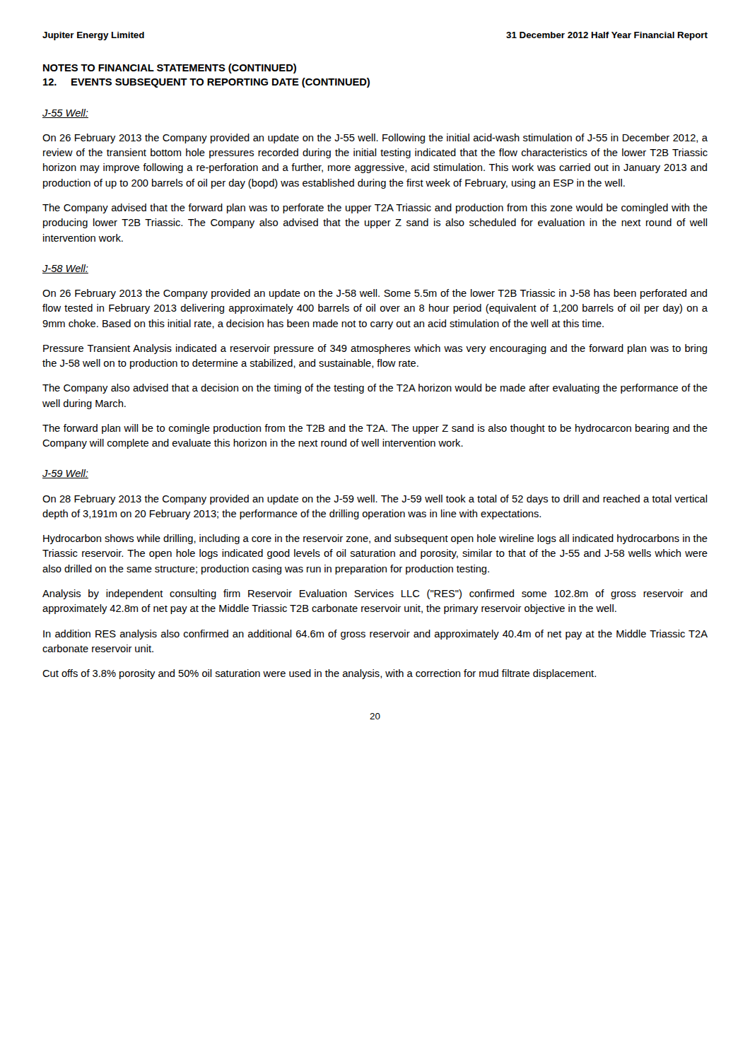Jupiter Energy Limited
31 December 2012 Half Year Financial Report
NOTES TO FINANCIAL STATEMENTS (CONTINUED)
12. EVENTS SUBSEQUENT TO REPORTING DATE (CONTINUED)
J-55 Well:
On 26 February 2013 the Company provided an update on the J-55 well. Following the initial acid-wash stimulation of J-55 in December 2012, a review of the transient bottom hole pressures recorded during the initial testing indicated that the flow characteristics of the lower T2B Triassic horizon may improve following a re-perforation and a further, more aggressive, acid stimulation. This work was carried out in January 2013 and production of up to 200 barrels of oil per day (bopd) was established during the first week of February, using an ESP in the well.
The Company advised that the forward plan was to perforate the upper T2A Triassic and production from this zone would be comingled with the producing lower T2B Triassic. The Company also advised that the upper Z sand is also scheduled for evaluation in the next round of well intervention work.
J-58 Well:
On 26 February 2013 the Company provided an update on the J-58 well. Some 5.5m of the lower T2B Triassic in J-58 has been perforated and flow tested in February 2013 delivering approximately 400 barrels of oil over an 8 hour period (equivalent of 1,200 barrels of oil per day) on a 9mm choke. Based on this initial rate, a decision has been made not to carry out an acid stimulation of the well at this time.
Pressure Transient Analysis indicated a reservoir pressure of 349 atmospheres which was very encouraging and the forward plan was to bring the J-58 well on to production to determine a stabilized, and sustainable, flow rate.
The Company also advised that a decision on the timing of the testing of the T2A horizon would be made after evaluating the performance of the well during March.
The forward plan will be to comingle production from the T2B and the T2A. The upper Z sand is also thought to be hydrocarcon bearing and the Company will complete and evaluate this horizon in the next round of well intervention work.
J-59 Well:
On 28 February 2013 the Company provided an update on the J-59 well. The J-59 well took a total of 52 days to drill and reached a total vertical depth of 3,191m on 20 February 2013; the performance of the drilling operation was in line with expectations.
Hydrocarbon shows while drilling, including a core in the reservoir zone, and subsequent open hole wireline logs all indicated hydrocarbons in the Triassic reservoir. The open hole logs indicated good levels of oil saturation and porosity, similar to that of the J-55 and J-58 wells which were also drilled on the same structure; production casing was run in preparation for production testing.
Analysis by independent consulting firm Reservoir Evaluation Services LLC ("RES") confirmed some 102.8m of gross reservoir and approximately 42.8m of net pay at the Middle Triassic T2B carbonate reservoir unit, the primary reservoir objective in the well.
In addition RES analysis also confirmed an additional 64.6m of gross reservoir and approximately 40.4m of net pay at the Middle Triassic T2A carbonate reservoir unit.
Cut offs of 3.8% porosity and 50% oil saturation were used in the analysis, with a correction for mud filtrate displacement.
20